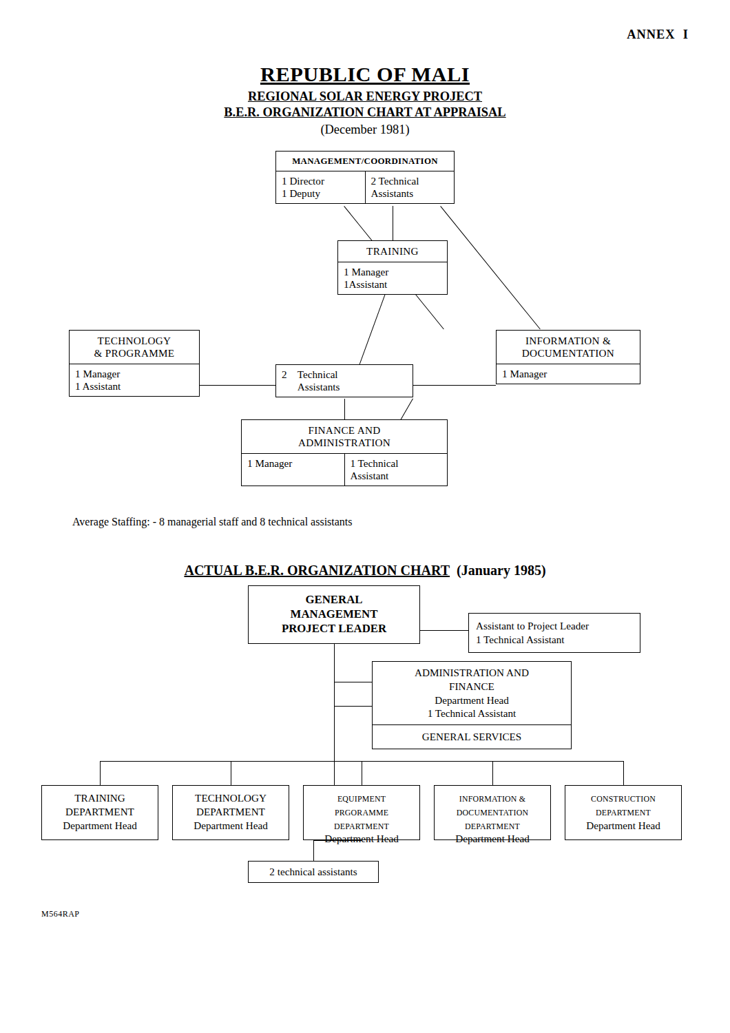ANNEX I
REPUBLIC OF MALI
REGIONAL SOLAR ENERGY PROJECT
B.E.R. ORGANIZATION CHART AT APPRAISAL
(December 1981)
MANAGEMENT/COORDINATION
1 Director
1 Deputy
2 Technical
Assistants
TRAINING
1 Manager
1Assistant
TECHNOLOGY
& PROGRAMME
1 Manager
1 Assistant
INFORMATION &
DOCUMENTATION
1 Manager
2 Technical
Assistants
FINANCE AND
ADMINISTRATION
1 Manager
1 Technical
Assistant
Average Staffing: - 8 managerial staff and 8 technical assistants
ACTUAL B.E.R. ORGANIZATION CHART (January 1985)
GENERAL
MANAGEMENT
PROJECT LEADER
Assistant to Project Leader
1 Technical Assistant
ADMINISTRATION AND
FINANCE
Department Head
1 Technical Assistant
GENERAL SERVICES
TRAINING
DEPARTMENT
Department Head
TECHNOLOGY
DEPARTMENT
Department Head
EQUIPMENT
PRGORAMME
DEPARTMENT
Department Head
INFORMATION &
DOCUMENTATION
DEPARTMENT
Department Head
CONSTRUCTION
DEPARTMENT
Department Head
2 technical assistants
M564RAP